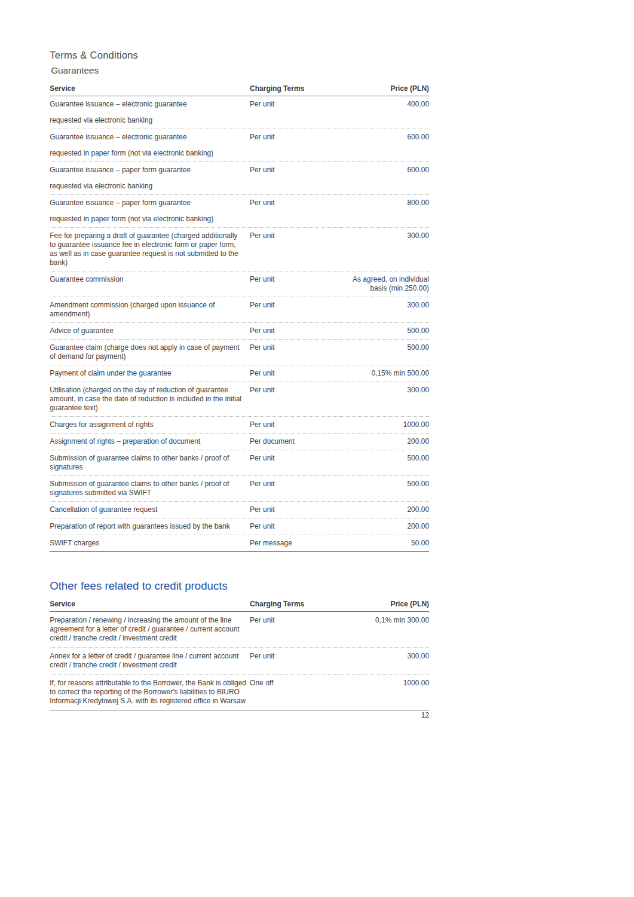Terms & Conditions
Guarantees
| Service | Charging Terms | Price (PLN) |
| --- | --- | --- |
| Guarantee issuance – electronic guarantee | Per unit | 400.00 |
| requested via electronic banking | | |
| Guarantee issuance – electronic guarantee | Per unit | 600.00 |
| requested in paper form (not via electronic banking) | | |
| Guarantee issuance – paper form guarantee | Per unit | 600.00 |
| requested via electronic banking | | |
| Guarantee issuance – paper form guarantee | Per unit | 800.00 |
| requested in paper form (not via electronic banking) | | |
| Fee for preparing a draft of guarantee (charged additionally to guarantee issuance fee in electronic form or paper form, as well as in case guarantee request is not submitted to the bank) | Per unit | 300.00 |
| Guarantee commission | Per unit | As agreed, on individual basis (min 250.00) |
| Amendment commission (charged upon issuance of amendment) | Per unit | 300.00 |
| Advice of guarantee | Per unit | 500.00 |
| Guarantee claim (charge does not apply in case of payment of demand for payment) | Per unit | 500.00 |
| Payment of claim under the guarantee | Per unit | 0,15% min 500.00 |
| Utilisation (charged on the day of reduction of guarantee amount, in case the date of reduction is included in the initial guarantee text) | Per unit | 300.00 |
| Charges for assignment of rights | Per unit | 1000.00 |
| Assignment of rights – preparation of document | Per document | 200.00 |
| Submission of guarantee claims to other banks / proof of signatures | Per unit | 500.00 |
| Submission of guarantee claims to other banks / proof of signatures submitted via SWIFT | Per unit | 500.00 |
| Cancellation of guarantee request | Per unit | 200.00 |
| Preparation of report with guarantees issued by the bank | Per unit | 200.00 |
| SWIFT charges | Per message | 50.00 |
Other fees related to credit products
| Service | Charging Terms | Price (PLN) |
| --- | --- | --- |
| Preparation / renewing / increasing the amount of the line agreement for a letter of credit / guarantee / current account credit / tranche credit / investment credit | Per unit | 0,1% min 300.00 |
| Annex for a letter of credit / guarantee line / current account credit / tranche credit / investment credit | Per unit | 300.00 |
| If, for reasons attributable to the Borrower, the Bank is obliged to correct the reporting of the Borrower's liabilities to BIURO Informacji Kredytowej S.A. with its registered office in Warsaw | One off | 1000.00 |
12